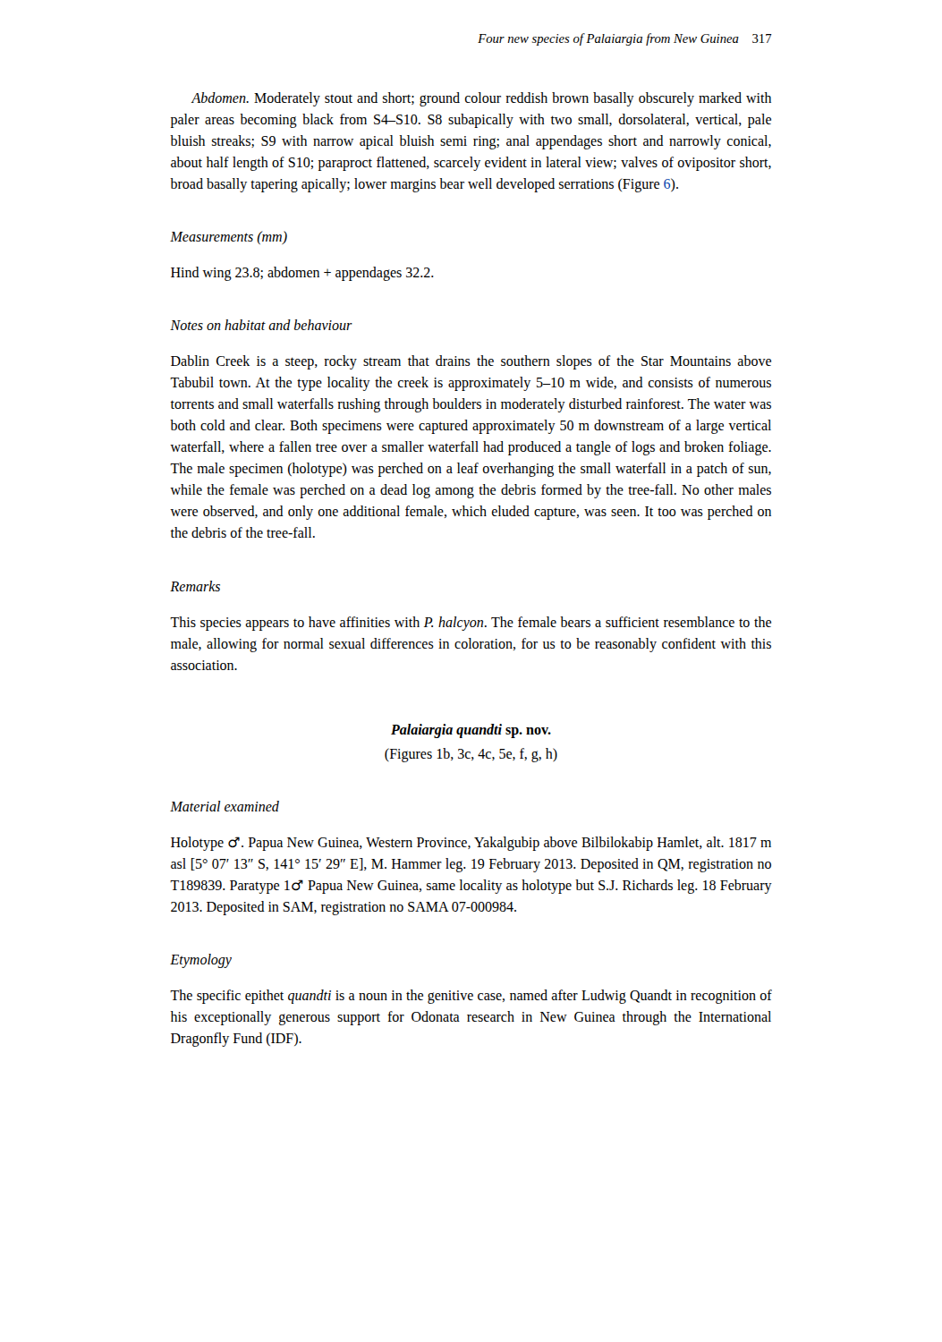Four new species of Palaiargia from New Guinea 317
Abdomen. Moderately stout and short; ground colour reddish brown basally obscurely marked with paler areas becoming black from S4–S10. S8 subapically with two small, dorsolateral, vertical, pale bluish streaks; S9 with narrow apical bluish semi ring; anal appendages short and narrowly conical, about half length of S10; paraproct flattened, scarcely evident in lateral view; valves of ovipositor short, broad basally tapering apically; lower margins bear well developed serrations (Figure 6).
Measurements (mm)
Hind wing 23.8; abdomen + appendages 32.2.
Notes on habitat and behaviour
Dablin Creek is a steep, rocky stream that drains the southern slopes of the Star Mountains above Tabubil town. At the type locality the creek is approximately 5–10 m wide, and consists of numerous torrents and small waterfalls rushing through boulders in moderately disturbed rainforest. The water was both cold and clear. Both specimens were captured approximately 50 m downstream of a large vertical waterfall, where a fallen tree over a smaller waterfall had produced a tangle of logs and broken foliage. The male specimen (holotype) was perched on a leaf overhanging the small waterfall in a patch of sun, while the female was perched on a dead log among the debris formed by the tree-fall. No other males were observed, and only one additional female, which eluded capture, was seen. It too was perched on the debris of the tree-fall.
Remarks
This species appears to have affinities with P. halcyon. The female bears a sufficient resemblance to the male, allowing for normal sexual differences in coloration, for us to be reasonably confident with this association.
Palaiargia quandti sp. nov.
(Figures 1b, 3c, 4c, 5e, f, g, h)
Material examined
Holotype ♂. Papua New Guinea, Western Province, Yakalgubip above Bilbilokabip Hamlet, alt. 1817 m asl [5° 07′ 13″ S, 141° 15′ 29″ E], M. Hammer leg. 19 February 2013. Deposited in QM, registration no T189839. Paratype 1♂ Papua New Guinea, same locality as holotype but S.J. Richards leg. 18 February 2013. Deposited in SAM, registration no SAMA 07-000984.
Etymology
The specific epithet quandti is a noun in the genitive case, named after Ludwig Quandt in recognition of his exceptionally generous support for Odonata research in New Guinea through the International Dragonfly Fund (IDF).